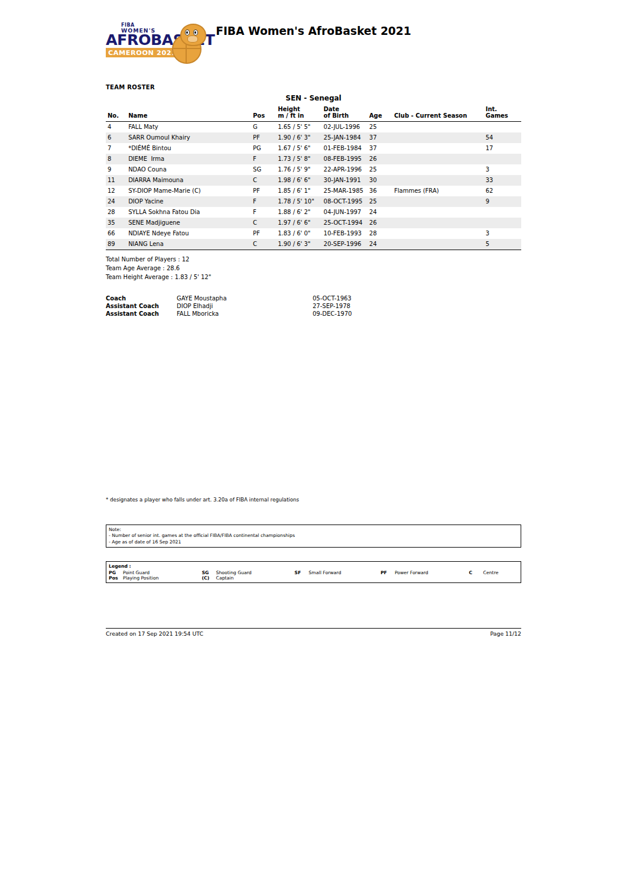FIBA
WOMEN'S
AFROBASKET
CAMEROON 2021
FIBA Women's AfroBasket 2021
TEAM ROSTER
SEN - Senegal
| No. | Name | Pos | Height m / ft in | Date of Birth | Age | Club - Current Season | Int. Games |
| --- | --- | --- | --- | --- | --- | --- | --- |
| 4 | FALL Maty | G | 1.65 / 5' 5" | 02-JUL-1996 | 25 | | |
| 6 | SARR Oumoul Khairy | PF | 1.90 / 6' 3" | 25-JAN-1984 | 37 | | 54 |
| 7 | *DIÉMÉ Bintou | PG | 1.67 / 5' 6" | 01-FEB-1984 | 37 | | 17 |
| 8 | DIEME Irma | F | 1.73 / 5' 8" | 08-FEB-1995 | 26 | | |
| 9 | NDAO Couna | SG | 1.76 / 5' 9" | 22-APR-1996 | 25 | | 3 |
| 11 | DIARRA Maimouna | C | 1.98 / 6' 6" | 30-JAN-1991 | 30 | | 33 |
| 12 | SY-DIOP Mame-Marie (C) | PF | 1.85 / 6' 1" | 25-MAR-1985 | 36 | Flammes (FRA) | 62 |
| 24 | DIOP Yacine | F | 1.78 / 5' 10" | 08-OCT-1995 | 25 | | 9 |
| 28 | SYLLA Sokhna Fatou Dia | F | 1.88 / 6' 2" | 04-JUN-1997 | 24 | | |
| 35 | SENE Madjiguene | C | 1.97 / 6' 6" | 25-OCT-1994 | 26 | | |
| 66 | NDIAYE Ndeye Fatou | PF | 1.83 / 6' 0" | 10-FEB-1993 | 28 | | 3 |
| 89 | NIANG Lena | C | 1.90 / 6' 3" | 20-SEP-1996 | 24 | | 5 |
Total Number of Players : 12
Team Age Average : 28.6
Team Height Average : 1.83 / 5' 12"
| Coach | GAYE Moustapha | 05-OCT-1963 |
| Assistant Coach | DIOP Elhadji | 27-SEP-1978 |
| Assistant Coach | FALL Mboricka | 09-DEC-1970 |
* designates a player who falls under art. 3.20a of FIBA internal regulations
Note:
- Number of senior int. games at the official FIBA/FIBA continental championships
- Age as of date of 16 Sep 2021
Legend :
| PG | Point Guard | SG | Shooting Guard | SF | Small Forward | PF | Power Forward | C | Centre |
| Pos | Playing Position | (C) | Captain | | | | | | |
Created on 17 Sep 2021 19:54 UTC Page 11/12